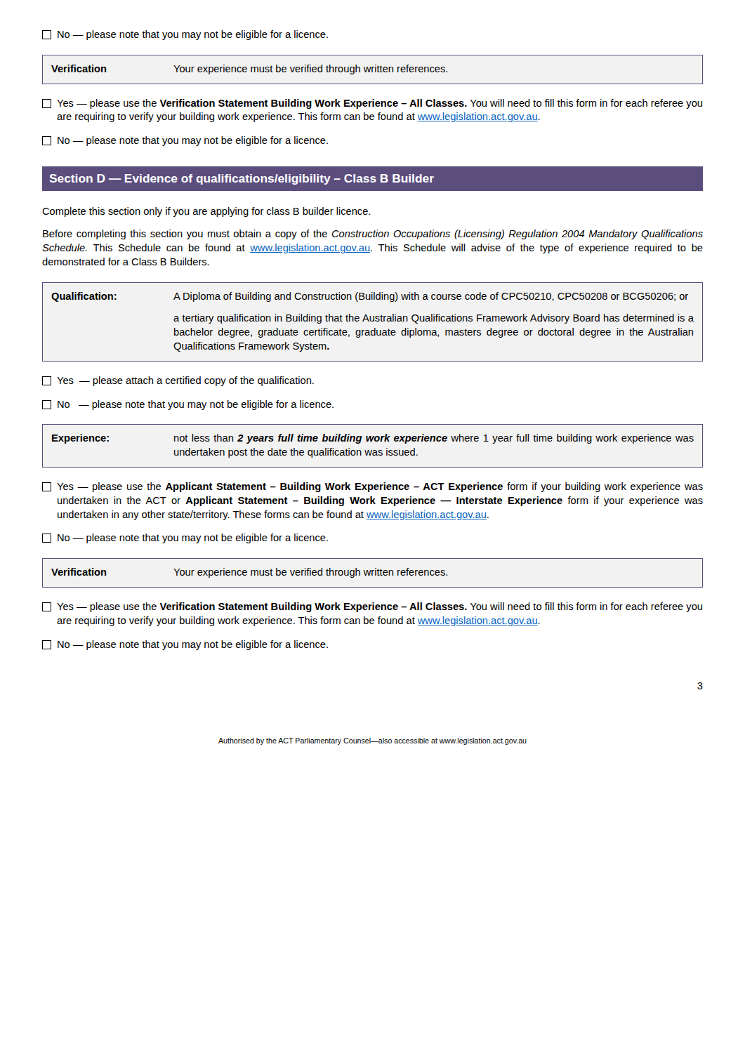No — please note that you may not be eligible for a licence.
| Verification | Your experience must be verified through written references. |
Yes — please use the Verification Statement Building Work Experience – All Classes. You will need to fill this form in for each referee you are requiring to verify your building work experience. This form can be found at www.legislation.act.gov.au.
No — please note that you may not be eligible for a licence.
Section D — Evidence of qualifications/eligibility – Class B Builder
Complete this section only if you are applying for class B builder licence.
Before completing this section you must obtain a copy of the Construction Occupations (Licensing) Regulation 2004 Mandatory Qualifications Schedule. This Schedule can be found at www.legislation.act.gov.au. This Schedule will advise of the type of experience required to be demonstrated for a Class B Builders.
| Qualification: | A Diploma of Building and Construction (Building) with a course code of CPC50210, CPC50208 or BCG50206; or a tertiary qualification in Building that the Australian Qualifications Framework Advisory Board has determined is a bachelor degree, graduate certificate, graduate diploma, masters degree or doctoral degree in the Australian Qualifications Framework System . |
Yes — please attach a certified copy of the qualification.
No — please note that you may not be eligible for a licence.
| Experience: | not less than 2 years full time building work experience where 1 year full time building work experience was undertaken post the date the qualification was issued. |
Yes — please use the Applicant Statement – Building Work Experience – ACT Experience form if your building work experience was undertaken in the ACT or Applicant Statement – Building Work Experience — Interstate Experience form if your experience was undertaken in any other state/territory. These forms can be found at www.legislation.act.gov.au.
No — please note that you may not be eligible for a licence.
| Verification | Your experience must be verified through written references. |
Yes — please use the Verification Statement Building Work Experience – All Classes. You will need to fill this form in for each referee you are requiring to verify your building work experience. This form can be found at www.legislation.act.gov.au.
No — please note that you may not be eligible for a licence.
3
Authorised by the ACT Parliamentary Counsel—also accessible at www.legislation.act.gov.au